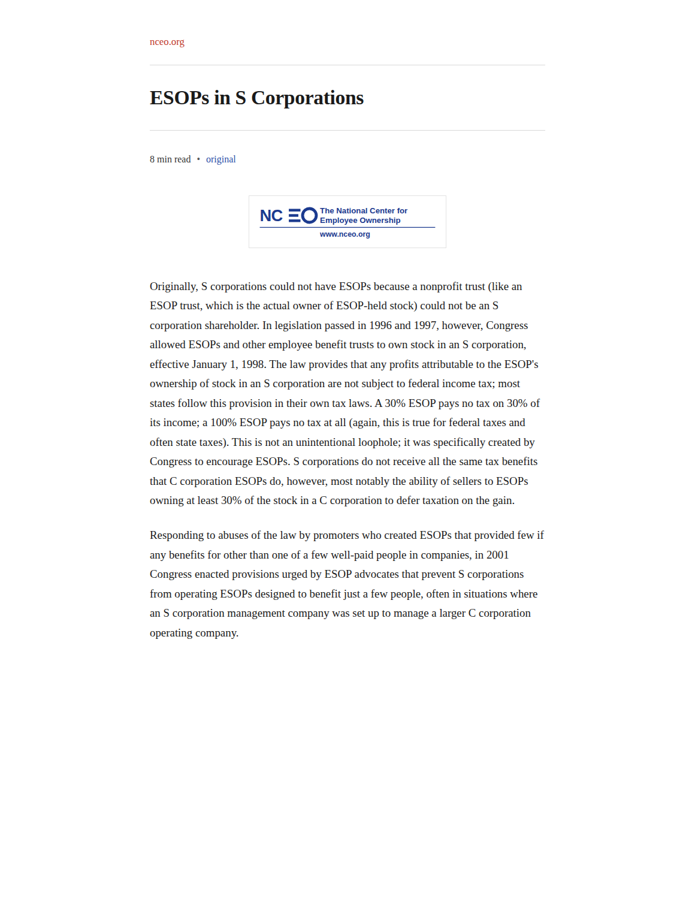nceo.org
ESOPs in S Corporations
8 min read • original
NC The National Center for Employee Ownership www.nceo.org
Originally, S corporations could not have ESOPs because a nonprofit trust (like an ESOP trust, which is the actual owner of ESOP-held stock) could not be an S corporation shareholder. In legislation passed in 1996 and 1997, however, Congress allowed ESOPs and other employee benefit trusts to own stock in an S corporation, effective January 1, 1998. The law provides that any profits attributable to the ESOP's ownership of stock in an S corporation are not subject to federal income tax; most states follow this provision in their own tax laws. A 30% ESOP pays no tax on 30% of its income; a 100% ESOP pays no tax at all (again, this is true for federal taxes and often state taxes). This is not an unintentional loophole; it was specifically created by Congress to encourage ESOPs. S corporations do not receive all the same tax benefits that C corporation ESOPs do, however, most notably the ability of sellers to ESOPs owning at least 30% of the stock in a C corporation to defer taxation on the gain.
Responding to abuses of the law by promoters who created ESOPs that provided few if any benefits for other than one of a few well-paid people in companies, in 2001 Congress enacted provisions urged by ESOP advocates that prevent S corporations from operating ESOPs designed to benefit just a few people, often in situations where an S corporation management company was set up to manage a larger C corporation operating company.